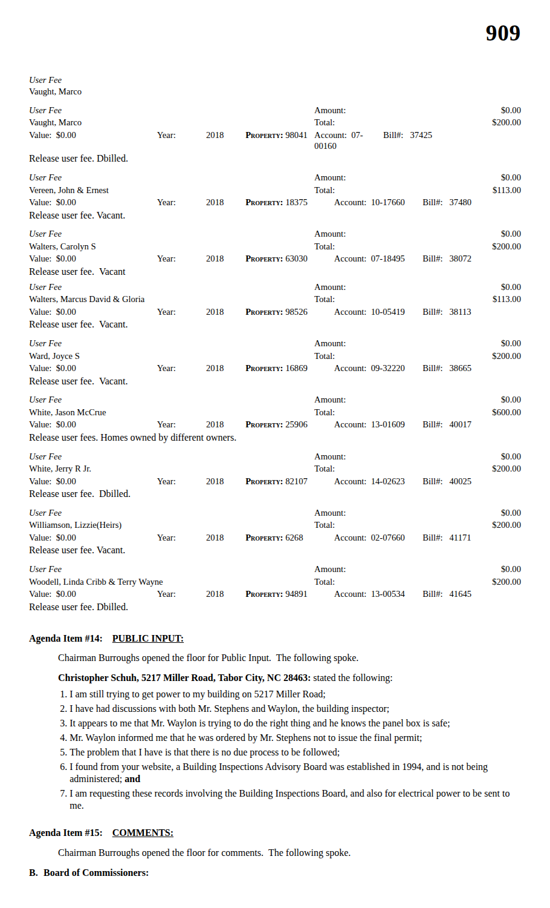909
| User Fee / Vaught, Marco / / / / | |
| User Fee | Amount: $0.00 |
| Vaught, Marco | Total: $200.00 |
| Value: $0.00 | Year: | 2018 | Property: 98041 | Account: 07-00160 | Bill#: 37425 | |
Release user fee. Dbilled.
| User Fee | Amount: $0.00 |
| Vereen, John & Ernest | Total: $113.00 |
| Value: $0.00 | Year: | 2018 | Property: 18375 | Account: 10-17660 | Bill#: 37480 |
Release user fee. Vacant.
| User Fee | Amount: $0.00 |
| Walters, Carolyn S | Total: $200.00 |
| Value: $0.00 | Year: | 2018 | Property: 63030 | Account: 07-18495 | Bill#: 38072 |
Release user fee. Vacant
| User Fee | Amount: $0.00 |
| Walters, Marcus David & Gloria | Total: $113.00 |
| Value: $0.00 | Year: | 2018 | Property: 98526 | Account: 10-05419 | Bill#: 38113 |
Release user fee. Vacant.
| User Fee | Amount: $0.00 |
| Ward, Joyce S | Total: $200.00 |
| Value: $0.00 | Year: | 2018 | Property: 16869 | Account: 09-32220 | Bill#: 38665 |
Release user fee. Vacant.
| User Fee | Amount: $0.00 |
| White, Jason McCrue | Total: $600.00 |
| Value: $0.00 | Year: | 2018 | Property: 25906 | Account: 13-01609 | Bill#: 40017 |
Release user fees. Homes owned by different owners.
| User Fee | Amount: $0.00 |
| White, Jerry R Jr. | Total: $200.00 |
| Value: $0.00 | Year: | 2018 | Property: 82107 | Account: 14-02623 | Bill#: 40025 |
Release user fee. Dbilled.
| User Fee | Amount: $0.00 |
| Williamson, Lizzie(Heirs) | Total: $200.00 |
| Value: $0.00 | Year: | 2018 | Property: 6268 | Account: 02-07660 | Bill#: 41171 |
Release user fee. Vacant.
| User Fee | Amount: $0.00 |
| Woodell, Linda Cribb & Terry Wayne | Total: $200.00 |
| Value: $0.00 | Year: | 2018 | Property: 94891 | Account: 13-00534 | Bill#: 41645 |
Release user fee. Dbilled.
Agenda Item #14: PUBLIC INPUT:
Chairman Burroughs opened the floor for Public Input. The following spoke.
Christopher Schuh, 5217 Miller Road, Tabor City, NC 28463: stated the following:
I am still trying to get power to my building on 5217 Miller Road;
I have had discussions with both Mr. Stephens and Waylon, the building inspector;
It appears to me that Mr. Waylon is trying to do the right thing and he knows the panel box is safe;
Mr. Waylon informed me that he was ordered by Mr. Stephens not to issue the final permit;
The problem that I have is that there is no due process to be followed;
I found from your website, a Building Inspections Advisory Board was established in 1994, and is not being administered; and
I am requesting these records involving the Building Inspections Board, and also for electrical power to be sent to me.
Agenda Item #15: COMMENTS:
Chairman Burroughs opened the floor for comments. The following spoke.
B. Board of Commissioners: